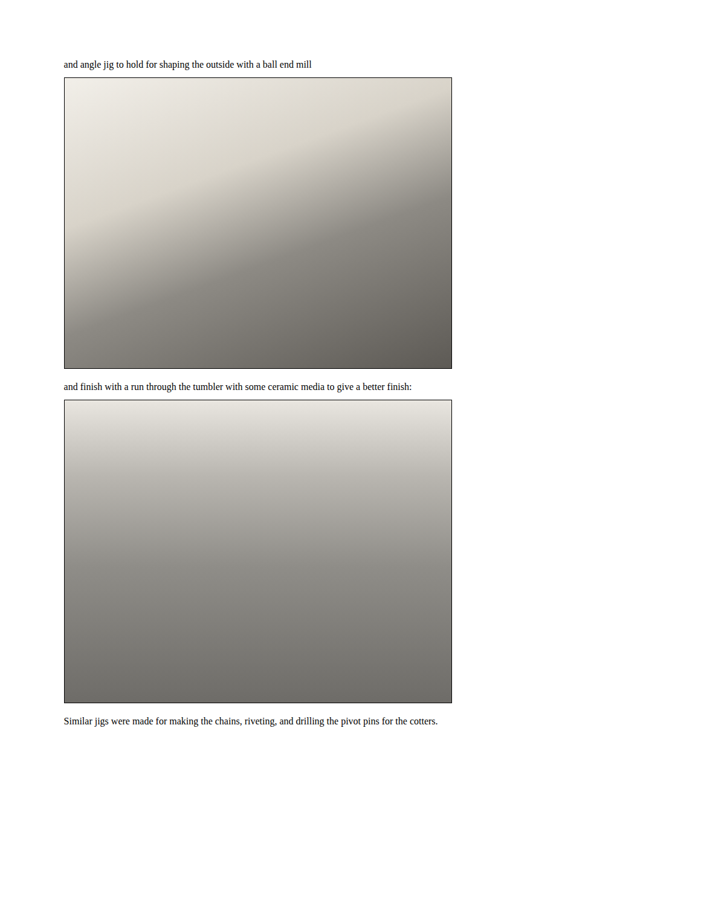and angle jig to hold for shaping the outside with a ball end mill
and finish with a run through the tumbler with some ceramic media to give a better finish:
Similar jigs were made for making the chains, riveting, and drilling the pivot pins for the cotters.